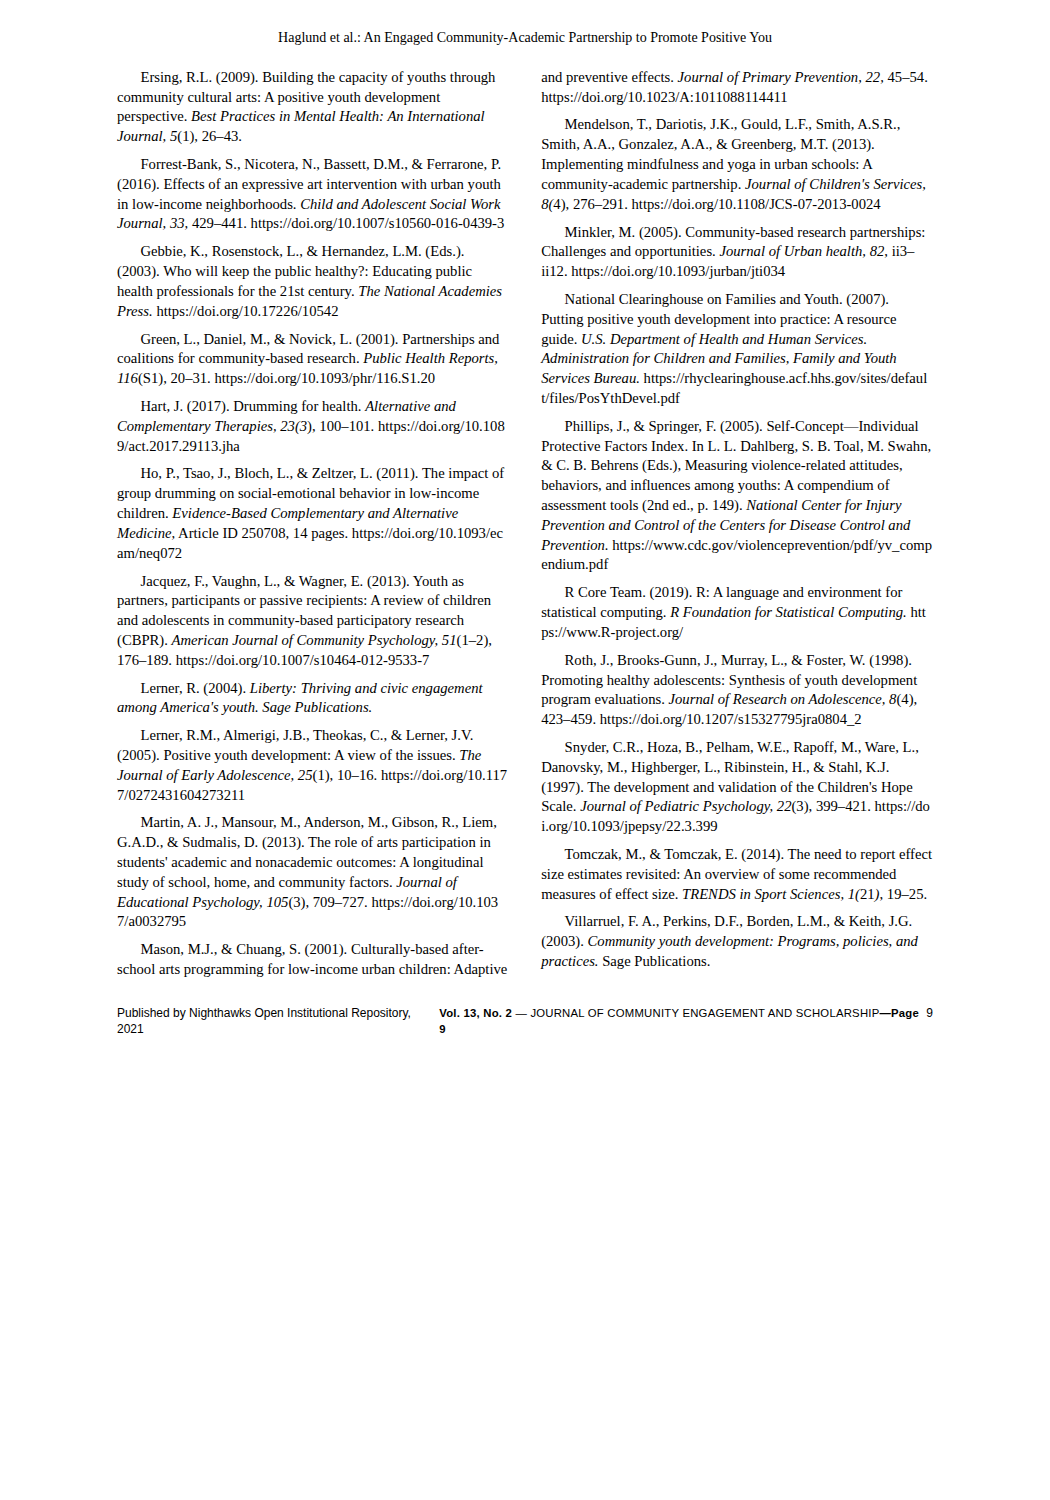Haglund et al.: An Engaged Community-Academic Partnership to Promote Positive You
Ersing, R.L. (2009). Building the capacity of youths through community cultural arts: A positive youth development perspective. Best Practices in Mental Health: An International Journal, 5(1), 26–43.
Forrest-Bank, S., Nicotera, N., Bassett, D.M., & Ferrarone, P. (2016). Effects of an expressive art intervention with urban youth in low-income neighborhoods. Child and Adolescent Social Work Journal, 33, 429–441. https://doi.org/10.1007/s10560-016-0439-3
Gebbie, K., Rosenstock, L., & Hernandez, L.M. (Eds.). (2003). Who will keep the public healthy?: Educating public health professionals for the 21st century. The National Academies Press. https://doi.org/10.17226/10542
Green, L., Daniel, M., & Novick, L. (2001). Partnerships and coalitions for community-based research. Public Health Reports, 116(S1), 20–31. https://doi.org/10.1093/phr/116.S1.20
Hart, J. (2017). Drumming for health. Alternative and Complementary Therapies, 23(3), 100–101. https://doi.org/10.1089/act.2017.29113.jha
Ho, P., Tsao, J., Bloch, L., & Zeltzer, L. (2011). The impact of group drumming on social-emotional behavior in low-income children. Evidence-Based Complementary and Alternative Medicine, Article ID 250708, 14 pages. https://doi.org/10.1093/ecam/neq072
Jacquez, F., Vaughn, L., & Wagner, E. (2013). Youth as partners, participants or passive recipients: A review of children and adolescents in community-based participatory research (CBPR). American Journal of Community Psychology, 51(1–2), 176–189. https://doi.org/10.1007/s10464-012-9533-7
Lerner, R. (2004). Liberty: Thriving and civic engagement among America's youth. Sage Publications.
Lerner, R.M., Almerigi, J.B., Theokas, C., & Lerner, J.V. (2005). Positive youth development: A view of the issues. The Journal of Early Adolescence, 25(1), 10–16. https://doi.org/10.1177/0272431604273211
Martin, A. J., Mansour, M., Anderson, M., Gibson, R., Liem, G.A.D., & Sudmalis, D. (2013). The role of arts participation in students' academic and nonacademic outcomes: A longitudinal study of school, home, and community factors. Journal of Educational Psychology, 105(3), 709–727. https://doi.org/10.1037/a0032795
Mason, M.J., & Chuang, S. (2001). Culturally-based after-school arts programming for low-income urban children: Adaptive and preventive effects. Journal of Primary Prevention, 22, 45–54. https://doi.org/10.1023/A:1011088114411
Mendelson, T., Dariotis, J.K., Gould, L.F., Smith, A.S.R., Smith, A.A., Gonzalez, A.A., & Greenberg, M.T. (2013). Implementing mindfulness and yoga in urban schools: A community-academic partnership. Journal of Children's Services, 8(4), 276–291. https://doi.org/10.1108/JCS-07-2013-0024
Minkler, M. (2005). Community-based research partnerships: Challenges and opportunities. Journal of Urban health, 82, ii3–ii12. https://doi.org/10.1093/jurban/jti034
National Clearinghouse on Families and Youth. (2007). Putting positive youth development into practice: A resource guide. U.S. Department of Health and Human Services. Administration for Children and Families, Family and Youth Services Bureau. https://rhyclearinghouse.acf.hhs.gov/sites/default/files/PosYthDevel.pdf
Phillips, J., & Springer, F. (2005). Self-Concept—Individual Protective Factors Index. In L. L. Dahlberg, S. B. Toal, M. Swahn, & C. B. Behrens (Eds.), Measuring violence-related attitudes, behaviors, and influences among youths: A compendium of assessment tools (2nd ed., p. 149). National Center for Injury Prevention and Control of the Centers for Disease Control and Prevention. https://www.cdc.gov/violenceprevention/pdf/yv_compendium.pdf
R Core Team. (2019). R: A language and environment for statistical computing. R Foundation for Statistical Computing. https://www.R-project.org/
Roth, J., Brooks-Gunn, J., Murray, L., & Foster, W. (1998). Promoting healthy adolescents: Synthesis of youth development program evaluations. Journal of Research on Adolescence, 8(4), 423–459. https://doi.org/10.1207/s15327795jra0804_2
Snyder, C.R., Hoza, B., Pelham, W.E., Rapoff, M., Ware, L., Danovsky, M., Highberger, L., Ribinstein, H., & Stahl, K.J. (1997). The development and validation of the Children's Hope Scale. Journal of Pediatric Psychology, 22(3), 399–421. https://doi.org/10.1093/jpepsy/22.3.399
Tomczak, M., & Tomczak, E. (2014). The need to report effect size estimates revisited: An overview of some recommended measures of effect size. TRENDS in Sport Sciences, 1(21), 19–25.
Villarruel, F. A., Perkins, D.F., Borden, L.M., & Keith, J.G. (2003). Community youth development: Programs, policies, and practices. Sage Publications.
Published by Nighthawks Open Institutional Repository, 2021 Vol. 13, No. 2 — JOURNAL OF COMMUNITY ENGAGEMENT AND SCHOLARSHIP—Page 9 9